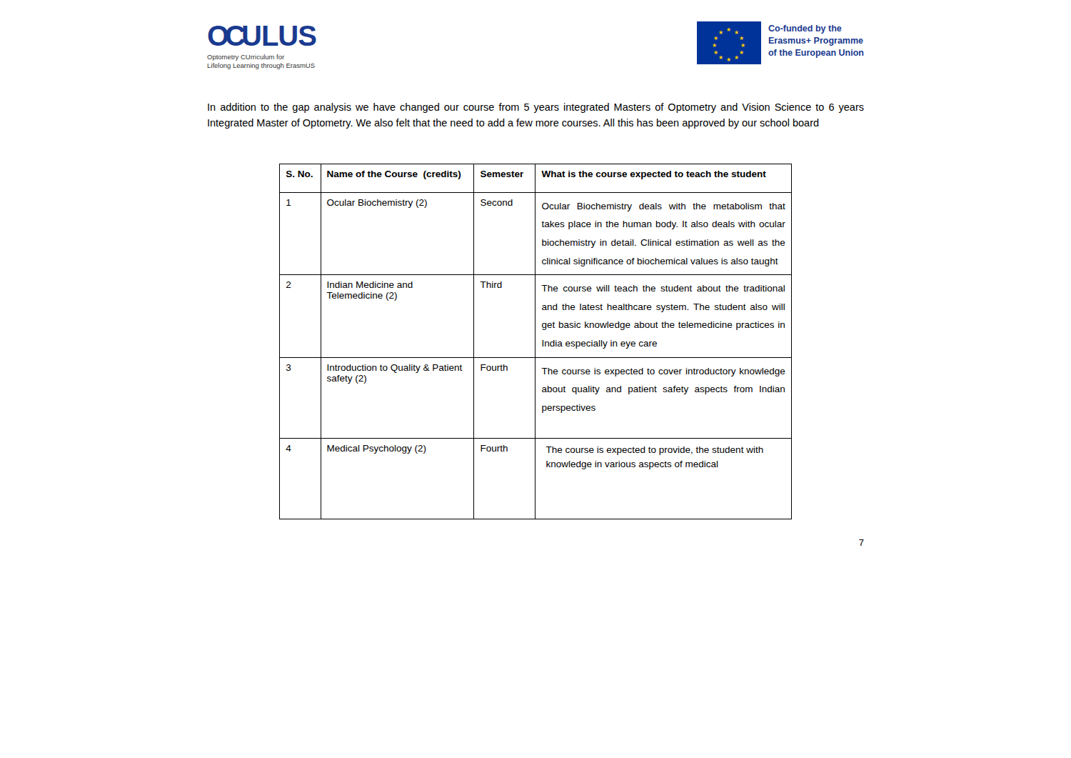OCULUS
Optometry CUrriculum for
Lifelong Learning through ErasmUS
★ ★ ★ ★ ★ ★ ★ ★ ★ ★ ★ ★
Co-funded by the
Erasmus+ Programme
of the European Union
In addition to the gap analysis we have changed our course from 5 years integrated Masters of Optometry and Vision Science to 6 years Integrated Master of Optometry. We also felt that the need to add a few more courses. All this has been approved by our school board
| S. No. | Name of the Course (credits) | Semester | What is the course expected to teach the student |
| --- | --- | --- | --- |
| 1 | Ocular Biochemistry (2) | Second | Ocular Biochemistry deals with the metabolism that takes place in the human body. It also deals with ocular biochemistry in detail. Clinical estimation as well as the clinical significance of biochemical values is also taught |
| 2 | Indian Medicine and Telemedicine (2) | Third | The course will teach the student about the traditional and the latest healthcare system. The student also will get basic knowledge about the telemedicine practices in India especially in eye care |
| 3 | Introduction to Quality & Patient safety (2) | Fourth | The course is expected to cover introductory knowledge about quality and patient safety aspects from Indian perspectives |
| 4 | Medical Psychology (2) | Fourth | The course is expected to provide, the student with knowledge in various aspects of medical |
7